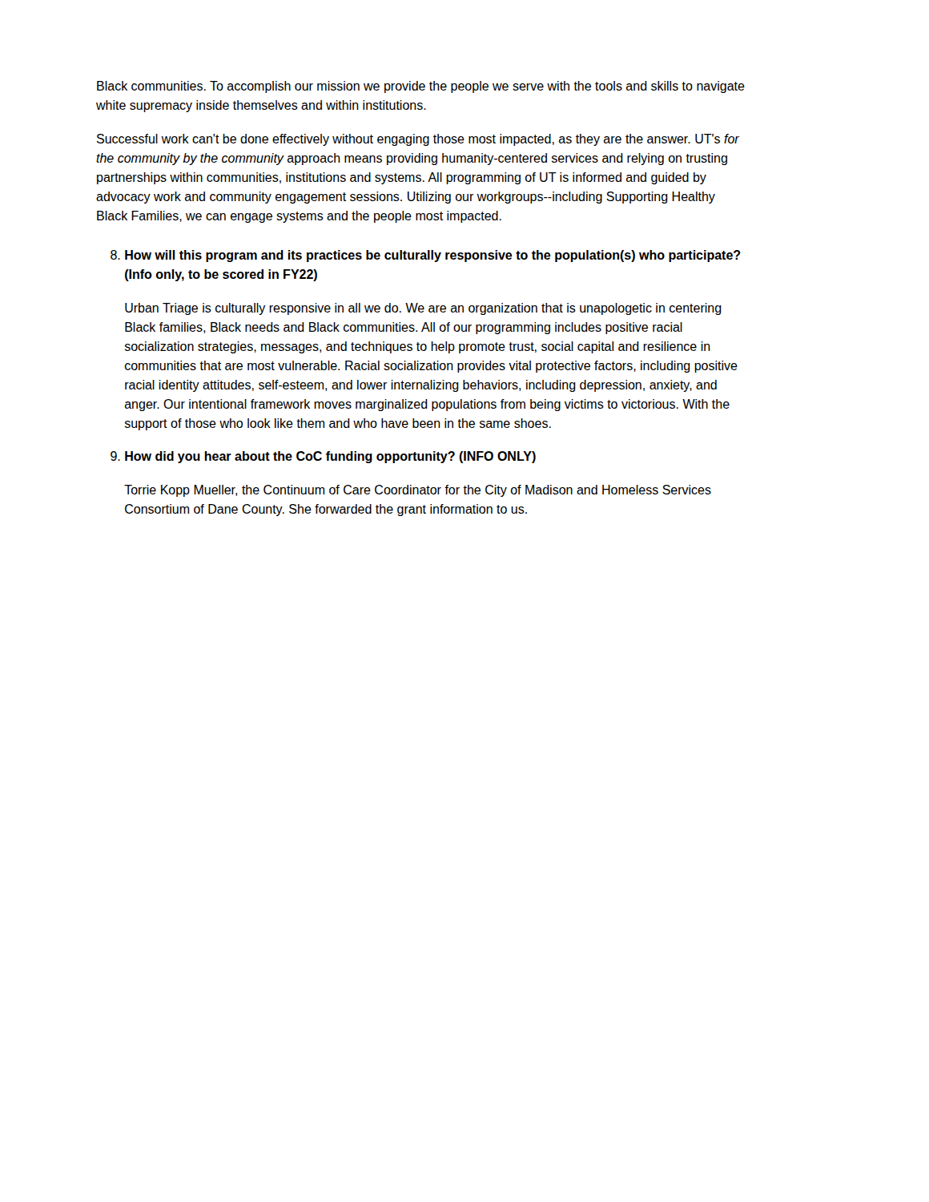Black communities. To accomplish our mission we provide the people we serve with the tools and skills to navigate white supremacy inside themselves and within institutions.
Successful work can't be done effectively without engaging those most impacted, as they are the answer. UT's for the community by the community approach means providing humanity-centered services and relying on trusting partnerships within communities, institutions and systems. All programming of UT is informed and guided by advocacy work and community engagement sessions. Utilizing our workgroups--including Supporting Healthy Black Families, we can engage systems and the people most impacted.
How will this program and its practices be culturally responsive to the population(s) who participate? (Info only, to be scored in FY22)
Urban Triage is culturally responsive in all we do. We are an organization that is unapologetic in centering Black families, Black needs and Black communities. All of our programming includes positive racial socialization strategies, messages, and techniques to help promote trust, social capital and resilience in communities that are most vulnerable. Racial socialization provides vital protective factors, including positive racial identity attitudes, self-esteem, and lower internalizing behaviors, including depression, anxiety, and anger. Our intentional framework moves marginalized populations from being victims to victorious. With the support of those who look like them and who have been in the same shoes.
How did you hear about the CoC funding opportunity? (INFO ONLY)
Torrie Kopp Mueller, the Continuum of Care Coordinator for the City of Madison and Homeless Services Consortium of Dane County. She forwarded the grant information to us.